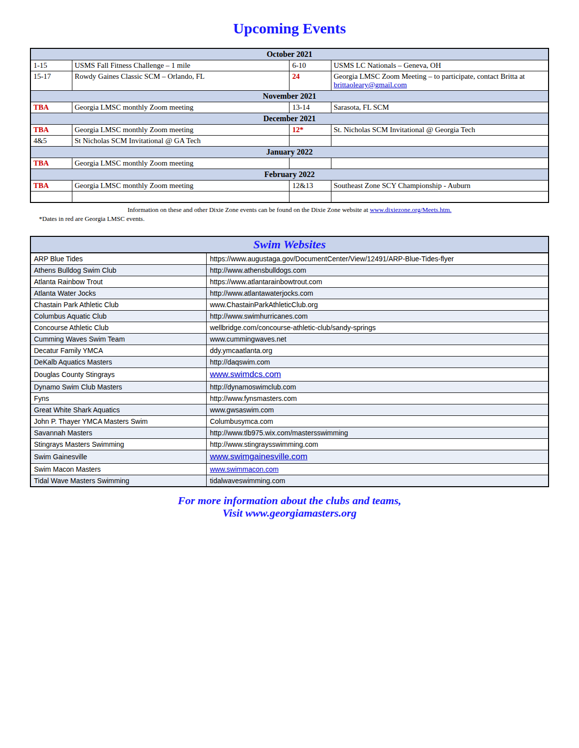Upcoming Events
| October 2021 |
| 1-15 | USMS Fall Fitness Challenge – 1 mile | 6-10 | USMS LC Nationals – Geneva, OH |
| 15-17 | Rowdy Gaines Classic SCM – Orlando, FL | 24 | Georgia LMSC Zoom Meeting – to participate, contact Britta at brittaoleary@gmail.com |
| November 2021 |
| TBA | Georgia LMSC monthly Zoom meeting | 13-14 | Sarasota, FL SCM |
| December 2021 |
| TBA | Georgia LMSC monthly Zoom meeting | 12* | St. Nicholas SCM Invitational @ Georgia Tech |
| 4&5 | St Nicholas SCM Invitational @ GA Tech | | |
| January 2022 |
| TBA | Georgia LMSC monthly Zoom meeting | | |
| February 2022 |
| TBA | Georgia LMSC monthly Zoom meeting | 12&13 | Southeast Zone SCY Championship - Auburn |
Information on these and other Dixie Zone events can be found on the Dixie Zone website at www.dixiezone.org/Meets.htm.
*Dates in red are Georgia LMSC events.
Swim Websites
| ARP Blue Tides | https://www.augustaga.gov/DocumentCenter/View/12491/ARP-Blue-Tides-flyer |
| Athens Bulldog Swim Club | http://www.athensbulldogs.com |
| Atlanta Rainbow Trout | https://www.atlantarainbowtrout.com |
| Atlanta Water Jocks | http://www.atlantawaterjocks.com |
| Chastain Park Athletic Club | www.ChastainParkAthleticClub.org |
| Columbus Aquatic Club | http://www.swimhurricanes.com |
| Concourse Athletic Club | wellbridge.com/concourse-athletic-club/sandy-springs |
| Cumming Waves Swim Team | www.cummingwaves.net |
| Decatur Family YMCA | ddy.ymcaatlanta.org |
| DeKalb Aquatics Masters | http://daqswim.com |
| Douglas County Stingrays | www.swimdcs.com |
| Dynamo Swim Club Masters | http://dynamoswimclub.com |
| Fyns | http://www.fynsmasters.com |
| Great White Shark Aquatics | www.gwsaswim.com |
| John P. Thayer YMCA Masters Swim | Columbusymca.com |
| Savannah Masters | http://www.tlb975.wix.com/mastersswimming |
| Stingrays Masters Swimming | http://www.stingraysswimming.com |
| Swim Gainesville | www.swimgainesville.com |
| Swim Macon Masters | www.swimmacon.com |
| Tidal Wave Masters Swimming | tidalwaveswimming.com |
For more information about the clubs and teams,
Visit www.georgiamasters.org